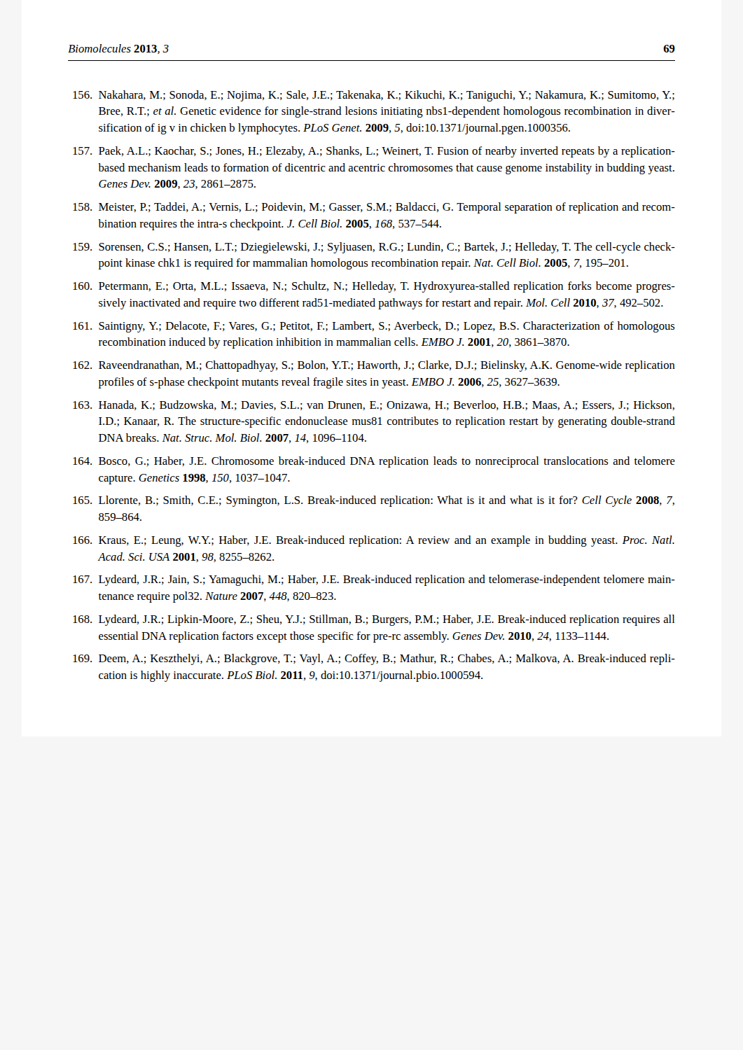Biomolecules 2013, 3
69
156. Nakahara, M.; Sonoda, E.; Nojima, K.; Sale, J.E.; Takenaka, K.; Kikuchi, K.; Taniguchi, Y.; Nakamura, K.; Sumitomo, Y.; Bree, R.T.; et al. Genetic evidence for single-strand lesions initiating nbs1-dependent homologous recombination in diversification of ig v in chicken b lymphocytes. PLoS Genet. 2009, 5, doi:10.1371/journal.pgen.1000356.
157. Paek, A.L.; Kaochar, S.; Jones, H.; Elezaby, A.; Shanks, L.; Weinert, T. Fusion of nearby inverted repeats by a replication-based mechanism leads to formation of dicentric and acentric chromosomes that cause genome instability in budding yeast. Genes Dev. 2009, 23, 2861–2875.
158. Meister, P.; Taddei, A.; Vernis, L.; Poidevin, M.; Gasser, S.M.; Baldacci, G. Temporal separation of replication and recombination requires the intra-s checkpoint. J. Cell Biol. 2005, 168, 537–544.
159. Sorensen, C.S.; Hansen, L.T.; Dziegielewski, J.; Syljuasen, R.G.; Lundin, C.; Bartek, J.; Helleday, T. The cell-cycle checkpoint kinase chk1 is required for mammalian homologous recombination repair. Nat. Cell Biol. 2005, 7, 195–201.
160. Petermann, E.; Orta, M.L.; Issaeva, N.; Schultz, N.; Helleday, T. Hydroxyurea-stalled replication forks become progressively inactivated and require two different rad51-mediated pathways for restart and repair. Mol. Cell 2010, 37, 492–502.
161. Saintigny, Y.; Delacote, F.; Vares, G.; Petitot, F.; Lambert, S.; Averbeck, D.; Lopez, B.S. Characterization of homologous recombination induced by replication inhibition in mammalian cells. EMBO J. 2001, 20, 3861–3870.
162. Raveendranathan, M.; Chattopadhyay, S.; Bolon, Y.T.; Haworth, J.; Clarke, D.J.; Bielinsky, A.K. Genome-wide replication profiles of s-phase checkpoint mutants reveal fragile sites in yeast. EMBO J. 2006, 25, 3627–3639.
163. Hanada, K.; Budzowska, M.; Davies, S.L.; van Drunen, E.; Onizawa, H.; Beverloo, H.B.; Maas, A.; Essers, J.; Hickson, I.D.; Kanaar, R. The structure-specific endonuclease mus81 contributes to replication restart by generating double-strand DNA breaks. Nat. Struc. Mol. Biol. 2007, 14, 1096–1104.
164. Bosco, G.; Haber, J.E. Chromosome break-induced DNA replication leads to nonreciprocal translocations and telomere capture. Genetics 1998, 150, 1037–1047.
165. Llorente, B.; Smith, C.E.; Symington, L.S. Break-induced replication: What is it and what is it for? Cell Cycle 2008, 7, 859–864.
166. Kraus, E.; Leung, W.Y.; Haber, J.E. Break-induced replication: A review and an example in budding yeast. Proc. Natl. Acad. Sci. USA 2001, 98, 8255–8262.
167. Lydeard, J.R.; Jain, S.; Yamaguchi, M.; Haber, J.E. Break-induced replication and telomerase-independent telomere maintenance require pol32. Nature 2007, 448, 820–823.
168. Lydeard, J.R.; Lipkin-Moore, Z.; Sheu, Y.J.; Stillman, B.; Burgers, P.M.; Haber, J.E. Break-induced replication requires all essential DNA replication factors except those specific for pre-rc assembly. Genes Dev. 2010, 24, 1133–1144.
169. Deem, A.; Keszthelyi, A.; Blackgrove, T.; Vayl, A.; Coffey, B.; Mathur, R.; Chabes, A.; Malkova, A. Break-induced replication is highly inaccurate. PLoS Biol. 2011, 9, doi:10.1371/journal.pbio.1000594.